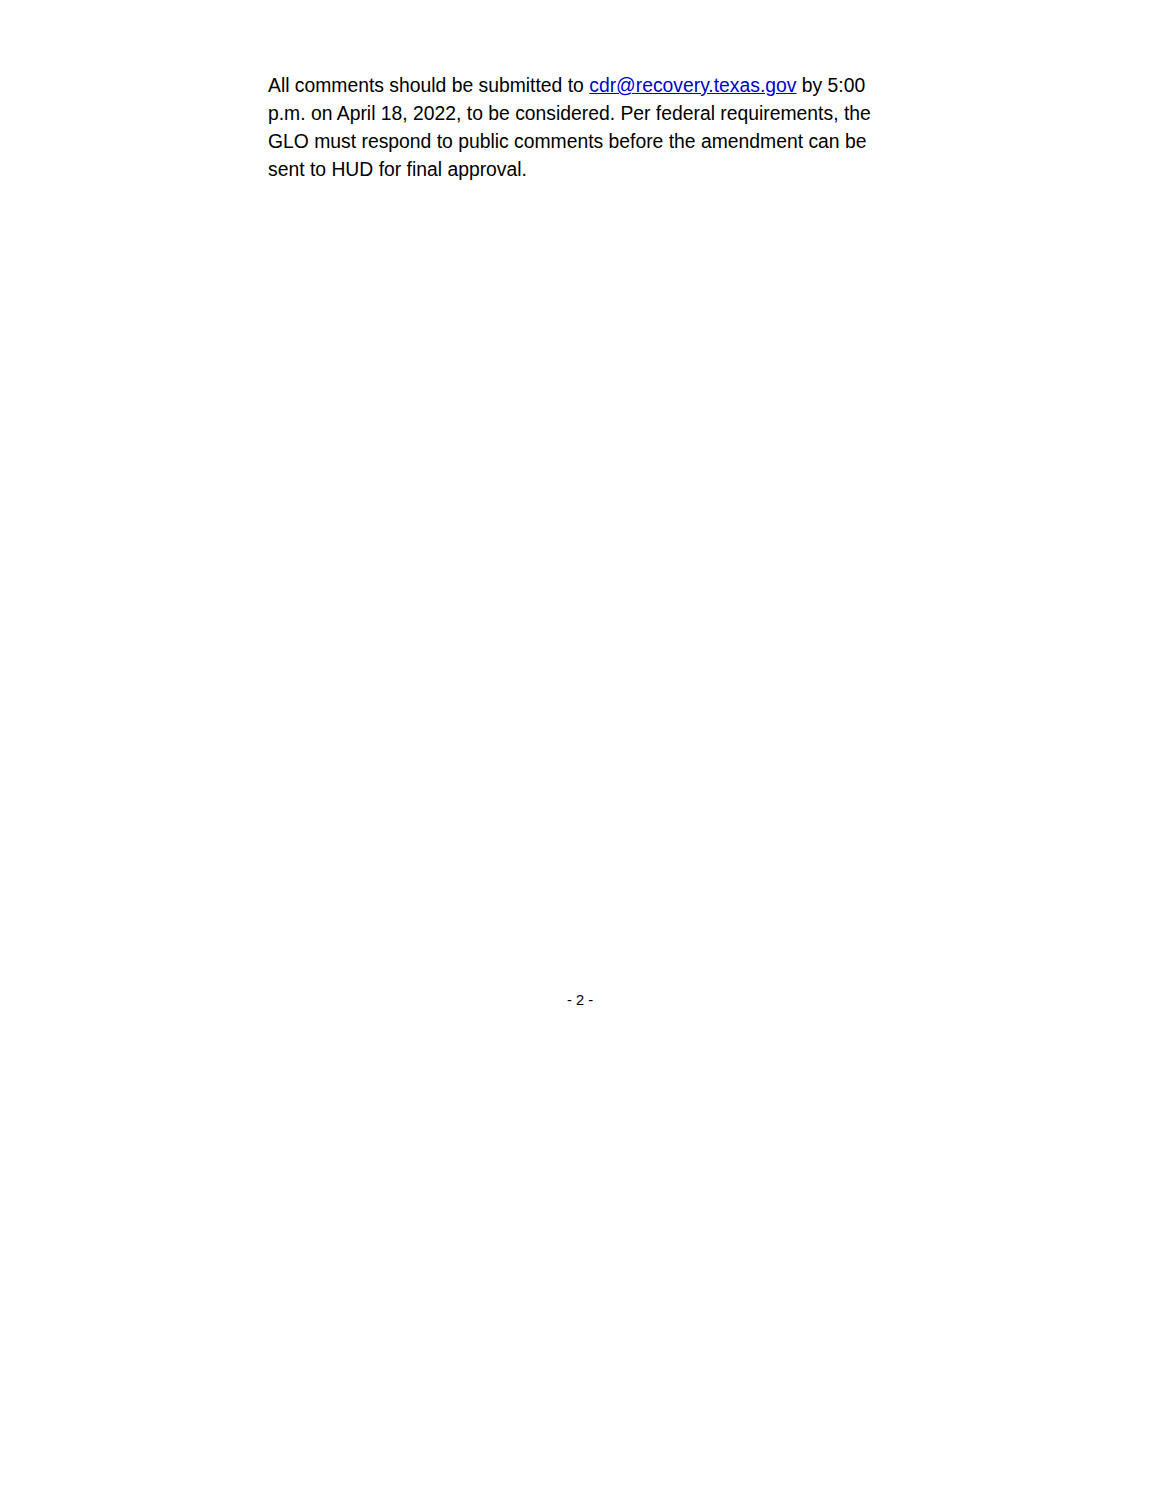All comments should be submitted to cdr@recovery.texas.gov by 5:00 p.m. on April 18, 2022, to be considered. Per federal requirements, the GLO must respond to public comments before the amendment can be sent to HUD for final approval.
- 2 -